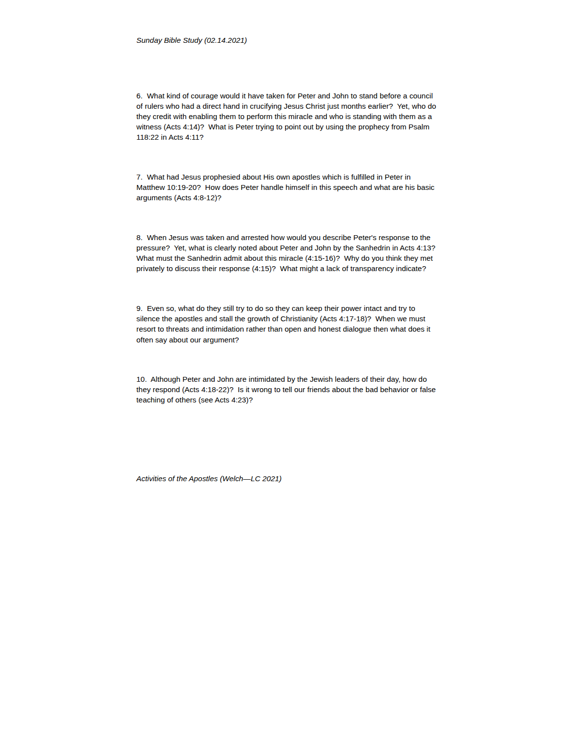Sunday Bible Study (02.14.2021)
6. What kind of courage would it have taken for Peter and John to stand before a council of rulers who had a direct hand in crucifying Jesus Christ just months earlier? Yet, who do they credit with enabling them to perform this miracle and who is standing with them as a witness (Acts 4:14)? What is Peter trying to point out by using the prophecy from Psalm 118:22 in Acts 4:11?
7. What had Jesus prophesied about His own apostles which is fulfilled in Peter in Matthew 10:19-20? How does Peter handle himself in this speech and what are his basic arguments (Acts 4:8-12)?
8. When Jesus was taken and arrested how would you describe Peter's response to the pressure? Yet, what is clearly noted about Peter and John by the Sanhedrin in Acts 4:13? What must the Sanhedrin admit about this miracle (4:15-16)? Why do you think they met privately to discuss their response (4:15)? What might a lack of transparency indicate?
9. Even so, what do they still try to do so they can keep their power intact and try to silence the apostles and stall the growth of Christianity (Acts 4:17-18)? When we must resort to threats and intimidation rather than open and honest dialogue then what does it often say about our argument?
10. Although Peter and John are intimidated by the Jewish leaders of their day, how do they respond (Acts 4:18-22)? Is it wrong to tell our friends about the bad behavior or false teaching of others (see Acts 4:23)?
Activities of the Apostles (Welch—LC 2021)